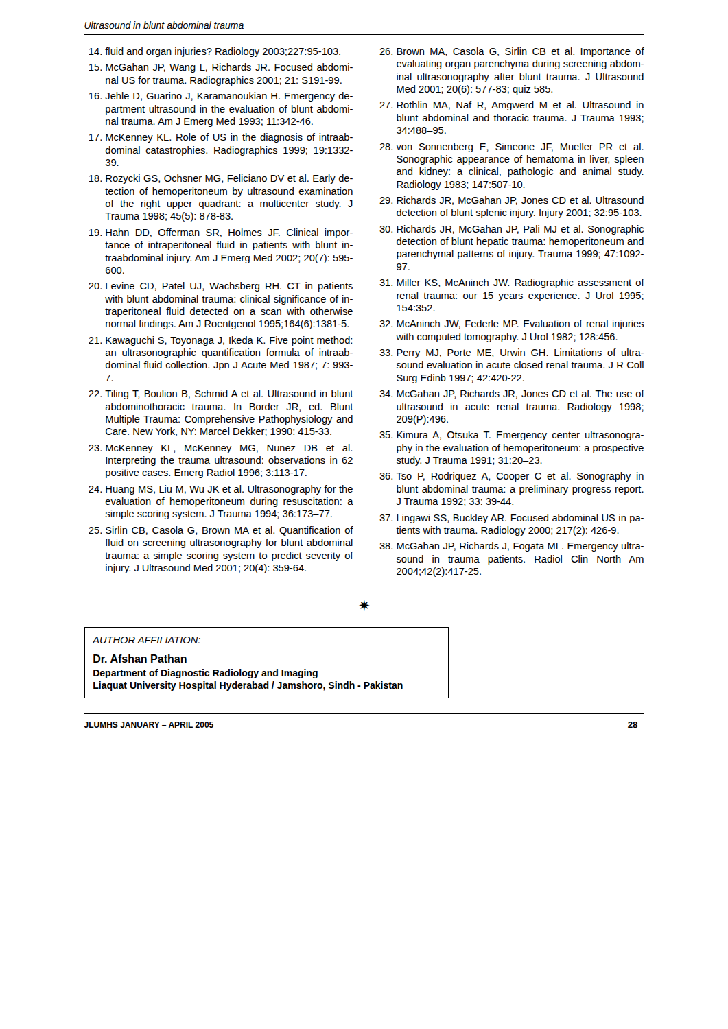Ultrasound in blunt abdominal trauma
fluid and organ injuries? Radiology 2003;227:95-103.
McGahan JP, Wang L, Richards JR. Focused abdominal US for trauma. Radiographics 2001; 21: S191-99.
Jehle D, Guarino J, Karamanoukian H. Emergency department ultrasound in the evaluation of blunt abdominal trauma. Am J Emerg Med 1993; 11:342-46.
McKenney KL. Role of US in the diagnosis of intraabdominal catastrophies. Radiographics 1999; 19:1332-39.
Rozycki GS, Ochsner MG, Feliciano DV et al. Early detection of hemoperitoneum by ultrasound examination of the right upper quadrant: a multicenter study. J Trauma 1998; 45(5): 878-83.
Hahn DD, Offerman SR, Holmes JF. Clinical importance of intraperitoneal fluid in patients with blunt intraabdominal injury. Am J Emerg Med 2002; 20(7): 595-600.
Levine CD, Patel UJ, Wachsberg RH. CT in patients with blunt abdominal trauma: clinical significance of intraperitoneal fluid detected on a scan with otherwise normal findings. Am J Roentgenol 1995;164(6):1381-5.
Kawaguchi S, Toyonaga J, Ikeda K. Five point method: an ultrasonographic quantification formula of intraabdominal fluid collection. Jpn J Acute Med 1987; 7: 993-7.
Tiling T, Boulion B, Schmid A et al. Ultrasound in blunt abdominothoracic trauma. In Border JR, ed. Blunt Multiple Trauma: Comprehensive Pathophysiology and Care. New York, NY: Marcel Dekker; 1990: 415-33.
McKenney KL, McKenney MG, Nunez DB et al. Interpreting the trauma ultrasound: observations in 62 positive cases. Emerg Radiol 1996; 3:113-17.
Huang MS, Liu M, Wu JK et al. Ultrasonography for the evaluation of hemoperitoneum during resuscitation: a simple scoring system. J Trauma 1994; 36:173–77.
Sirlin CB, Casola G, Brown MA et al. Quantification of fluid on screening ultrasonography for blunt abdominal trauma: a simple scoring system to predict severity of injury. J Ultrasound Med 2001; 20(4): 359-64.
Brown MA, Casola G, Sirlin CB et al. Importance of evaluating organ parenchyma during screening abdominal ultrasonography after blunt trauma. J Ultrasound Med 2001; 20(6): 577-83; quiz 585.
Rothlin MA, Naf R, Amgwerd M et al. Ultrasound in blunt abdominal and thoracic trauma. J Trauma 1993; 34:488–95.
von Sonnenberg E, Simeone JF, Mueller PR et al. Sonographic appearance of hematoma in liver, spleen and kidney: a clinical, pathologic and animal study. Radiology 1983; 147:507-10.
Richards JR, McGahan JP, Jones CD et al. Ultrasound detection of blunt splenic injury. Injury 2001; 32:95-103.
Richards JR, McGahan JP, Pali MJ et al. Sonographic detection of blunt hepatic trauma: hemoperitoneum and parenchymal patterns of injury. Trauma 1999; 47:1092-97.
Miller KS, McAninch JW. Radiographic assessment of renal trauma: our 15 years experience. J Urol 1995; 154:352.
McAninch JW, Federle MP. Evaluation of renal injuries with computed tomography. J Urol 1982; 128:456.
Perry MJ, Porte ME, Urwin GH. Limitations of ultrasound evaluation in acute closed renal trauma. J R Coll Surg Edinb 1997; 42:420-22.
McGahan JP, Richards JR, Jones CD et al. The use of ultrasound in acute renal trauma. Radiology 1998; 209(P):496.
Kimura A, Otsuka T. Emergency center ultrasonography in the evaluation of hemoperitoneum: a prospective study. J Trauma 1991; 31:20–23.
Tso P, Rodriquez A, Cooper C et al. Sonography in blunt abdominal trauma: a preliminary progress report. J Trauma 1992; 33: 39-44.
Lingawi SS, Buckley AR. Focused abdominal US in patients with trauma. Radiology 2000; 217(2): 426-9.
McGahan JP, Richards J, Fogata ML. Emergency ultrasound in trauma patients. Radiol Clin North Am 2004;42(2):417-25.
✷
AUTHOR AFFILIATION:
Dr. Afshan Pathan
Department of Diagnostic Radiology and Imaging
Liaquat University Hospital Hyderabad / Jamshoro, Sindh - Pakistan
JLUMHS JANUARY – APRIL 2005 28